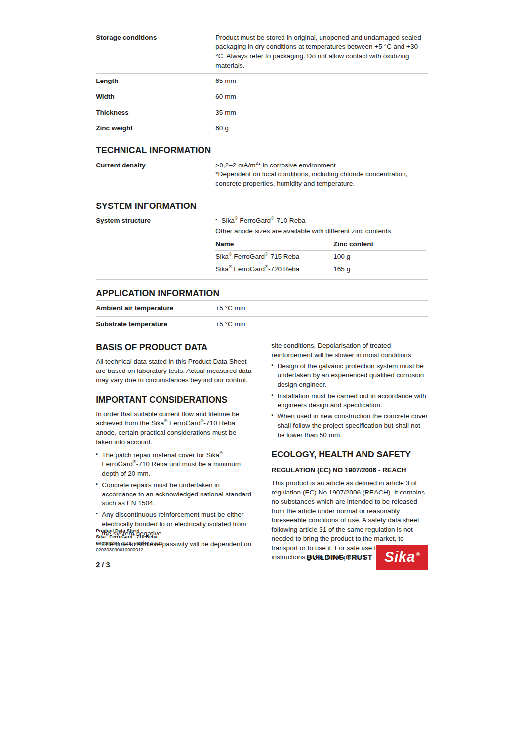| Storage conditions | Product must be stored in original, unopened and undamaged sealed packaging in dry conditions at temperatures between +5 °C and +30 °C. Always refer to packaging. Do not allow contact with oxidizing materials. |
| Length | 65 mm |
| Width | 60 mm |
| Thickness | 35 mm |
| Zinc weight | 60 g |
Technical Information
| Current density | >0,2–2 mA/m 2 * in corrosive environment *Dependent on local conditions, including chloride concentration, concrete properties, humidity and temperature. |
System Information
| System structure | Sika ® FerroGard ® -710 Reba Other anode sizes are available with different zinc contents: / Name / Zinc content / / --- / --- / / Sika ® FerroGard ® -715 Reba / 100 g / / Sika ® FerroGard ® -720 Reba / 165 g / |
Application Information
| Ambient air temperature | +5 °C min |
| Substrate temperature | +5 °C min |
Basis of Product Data
All technical data stated in this Product Data Sheet are based on laboratory tests. Actual measured data may vary due to circumstances beyond our control.
Important Considerations
In order that suitable current flow and lifetime be achieved from the Sika® FerroGard®-710 Reba anode, certain practical considerations must be taken into account.
The patch repair material cover for Sika® FerroGard®-710 Reba unit must be a minimum depth of 20 mm.
Concrete repairs must be undertaken in accordance to an acknowledged national standard such as EN 1504.
Any discontinuous reinforcement must be either electrically bonded to or electrically isolated from the system negative.
The time to achieve passivity will be dependent on
site conditions. Depolarisation of treated reinforcement will be slower in moist conditions.
Design of the galvanic protection system must be undertaken by an experienced qualified corrosion design engineer.
Installation must be carried out in accordance with engineers design and specification.
When used in new construction the concrete cover shall follow the project specification but shall not be lower than 50 mm.
Ecology, Health and Safety
REGULATION (EC) NO 1907/2006 - REACH
This product is an article as defined in article 3 of regulation (EC) No 1907/2006 (REACH). It contains no substances which are intended to be released from the article under normal or reasonably foreseeable conditions of use. A safety data sheet following article 31 of the same regulation is not needed to bring the product to the market, to transport or to use it. For safe use follow the instructions given in the product
Product Data Sheet
Sika® FerroGard®-710 Reba
September 2021, Version 03.02
020303090010000012
2 / 3
BUILDING TRUST
Sika®